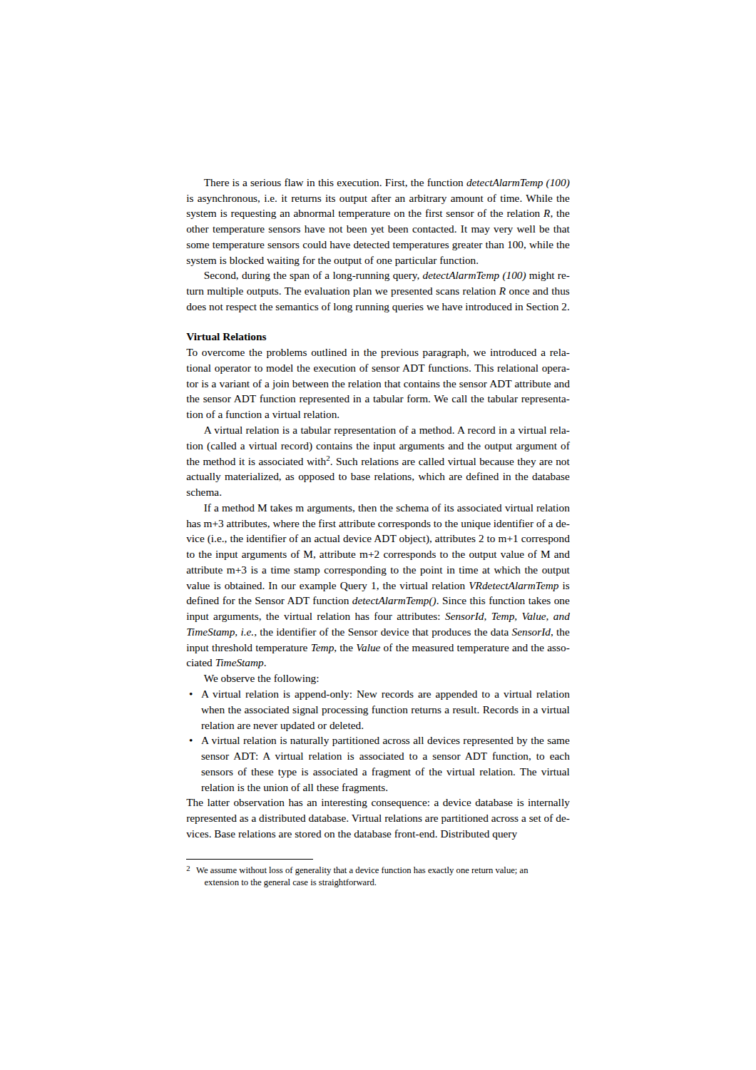There is a serious flaw in this execution. First, the function detectAlarmTemp (100) is asynchronous, i.e. it returns its output after an arbitrary amount of time. While the system is requesting an abnormal temperature on the first sensor of the relation R, the other temperature sensors have not been yet been contacted. It may very well be that some temperature sensors could have detected temperatures greater than 100, while the system is blocked waiting for the output of one particular function.
Second, during the span of a long-running query, detectAlarmTemp (100) might return multiple outputs. The evaluation plan we presented scans relation R once and thus does not respect the semantics of long running queries we have introduced in Section 2.
Virtual Relations
To overcome the problems outlined in the previous paragraph, we introduced a relational operator to model the execution of sensor ADT functions. This relational operator is a variant of a join between the relation that contains the sensor ADT attribute and the sensor ADT function represented in a tabular form. We call the tabular representation of a function a virtual relation.
A virtual relation is a tabular representation of a method. A record in a virtual relation (called a virtual record) contains the input arguments and the output argument of the method it is associated with2. Such relations are called virtual because they are not actually materialized, as opposed to base relations, which are defined in the database schema.
If a method M takes m arguments, then the schema of its associated virtual relation has m+3 attributes, where the first attribute corresponds to the unique identifier of a device (i.e., the identifier of an actual device ADT object), attributes 2 to m+1 correspond to the input arguments of M, attribute m+2 corresponds to the output value of M and attribute m+3 is a time stamp corresponding to the point in time at which the output value is obtained. In our example Query 1, the virtual relation VRdetectAlarmTemp is defined for the Sensor ADT function detectAlarmTemp(). Since this function takes one input arguments, the virtual relation has four attributes: SensorId, Temp, Value, and TimeStamp, i.e., the identifier of the Sensor device that produces the data SensorId, the input threshold temperature Temp, the Value of the measured temperature and the associated TimeStamp.
We observe the following:
A virtual relation is append-only: New records are appended to a virtual relation when the associated signal processing function returns a result. Records in a virtual relation are never updated or deleted.
A virtual relation is naturally partitioned across all devices represented by the same sensor ADT: A virtual relation is associated to a sensor ADT function, to each sensors of these type is associated a fragment of the virtual relation. The virtual relation is the union of all these fragments.
The latter observation has an interesting consequence: a device database is internally represented as a distributed database. Virtual relations are partitioned across a set of devices. Base relations are stored on the database front-end. Distributed query
2 We assume without loss of generality that a device function has exactly one return value; an extension to the general case is straightforward.